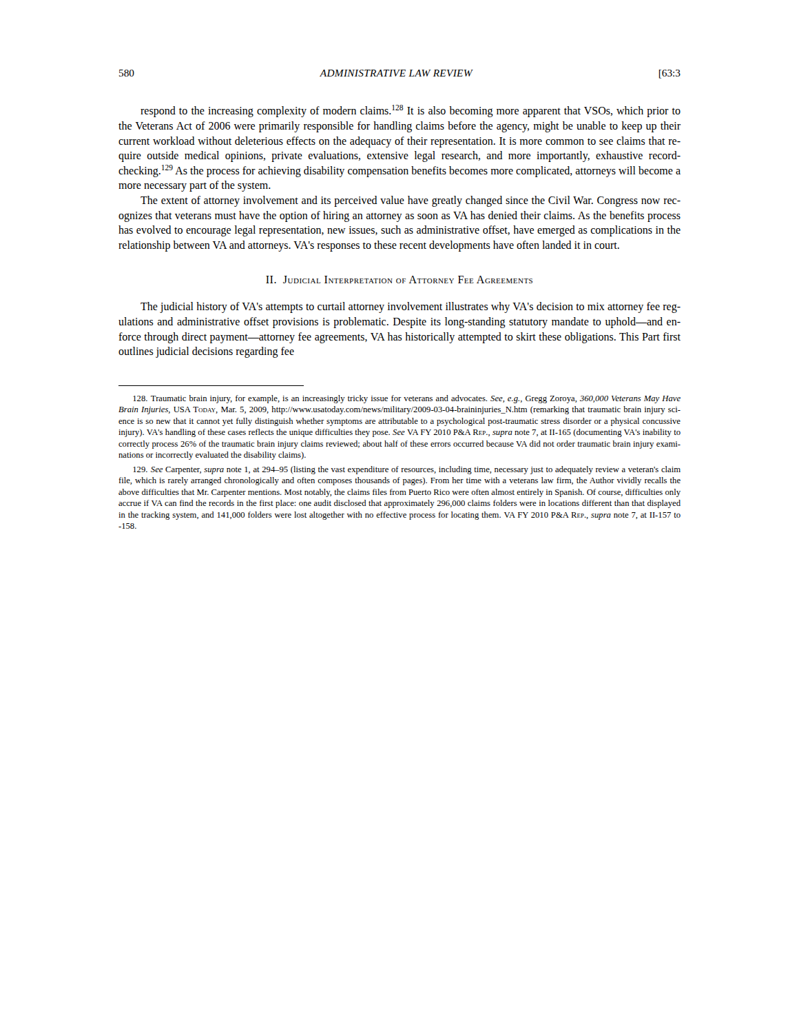580 ADMINISTRATIVE LAW REVIEW [63:3
respond to the increasing complexity of modern claims.128 It is also becoming more apparent that VSOs, which prior to the Veterans Act of 2006 were primarily responsible for handling claims before the agency, might be unable to keep up their current workload without deleterious effects on the adequacy of their representation. It is more common to see claims that require outside medical opinions, private evaluations, extensive legal research, and more importantly, exhaustive record-checking.129 As the process for achieving disability compensation benefits becomes more complicated, attorneys will become a more necessary part of the system.
The extent of attorney involvement and its perceived value have greatly changed since the Civil War. Congress now recognizes that veterans must have the option of hiring an attorney as soon as VA has denied their claims. As the benefits process has evolved to encourage legal representation, new issues, such as administrative offset, have emerged as complications in the relationship between VA and attorneys. VA's responses to these recent developments have often landed it in court.
II. Judicial Interpretation of Attorney Fee Agreements
The judicial history of VA's attempts to curtail attorney involvement illustrates why VA's decision to mix attorney fee regulations and administrative offset provisions is problematic. Despite its long-standing statutory mandate to uphold—and enforce through direct payment—attorney fee agreements, VA has historically attempted to skirt these obligations. This Part first outlines judicial decisions regarding fee
128. Traumatic brain injury, for example, is an increasingly tricky issue for veterans and advocates. See, e.g., Gregg Zoroya, 360,000 Veterans May Have Brain Injuries, USA Today, Mar. 5, 2009, http://www.usatoday.com/news/military/2009-03-04-braininjuries_N.htm (remarking that traumatic brain injury science is so new that it cannot yet fully distinguish whether symptoms are attributable to a psychological post-traumatic stress disorder or a physical concussive injury). VA's handling of these cases reflects the unique difficulties they pose. See VA FY 2010 P&A Rep., supra note 7, at II-165 (documenting VA's inability to correctly process 26% of the traumatic brain injury claims reviewed; about half of these errors occurred because VA did not order traumatic brain injury examinations or incorrectly evaluated the disability claims).
129. See Carpenter, supra note 1, at 294–95 (listing the vast expenditure of resources, including time, necessary just to adequately review a veteran's claim file, which is rarely arranged chronologically and often composes thousands of pages). From her time with a veterans law firm, the Author vividly recalls the above difficulties that Mr. Carpenter mentions. Most notably, the claims files from Puerto Rico were often almost entirely in Spanish. Of course, difficulties only accrue if VA can find the records in the first place: one audit disclosed that approximately 296,000 claims folders were in locations different than that displayed in the tracking system, and 141,000 folders were lost altogether with no effective process for locating them. VA FY 2010 P&A Rep., supra note 7, at II-157 to -158.